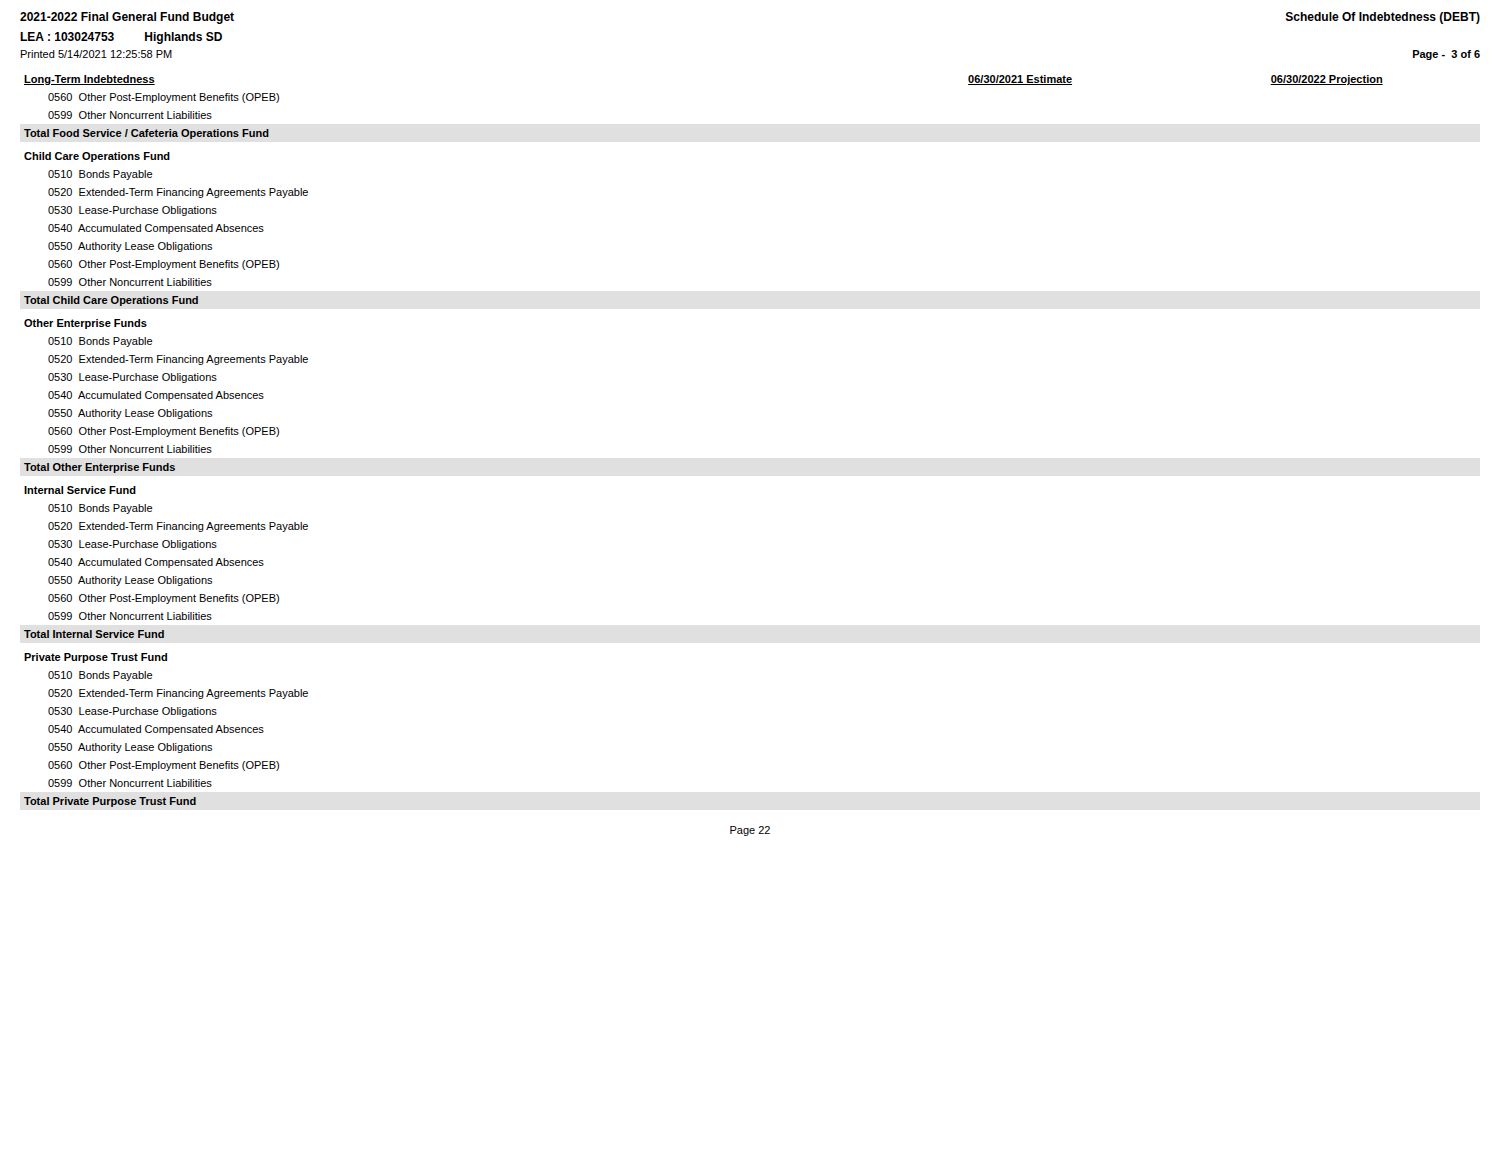2021-2022 Final General Fund Budget
Schedule Of Indebtedness (DEBT)
LEA : 103024753Highlands SD
Printed 5/14/2021 12:25:58 PM
Page - 3 of 6
| Long-Term Indebtedness | 06/30/2021 Estimate | 06/30/2022 Projection |
| --- | --- | --- |
| 0560 Other Post-Employment Benefits (OPEB) | | |
| 0599 Other Noncurrent Liabilities | | |
| Total Food Service / Cafeteria Operations Fund | | |
| Child Care Operations Fund | | |
| 0510 Bonds Payable | | |
| 0520 Extended-Term Financing Agreements Payable | | |
| 0530 Lease-Purchase Obligations | | |
| 0540 Accumulated Compensated Absences | | |
| 0550 Authority Lease Obligations | | |
| 0560 Other Post-Employment Benefits (OPEB) | | |
| 0599 Other Noncurrent Liabilities | | |
| Total Child Care Operations Fund | | |
| Other Enterprise Funds | | |
| 0510 Bonds Payable | | |
| 0520 Extended-Term Financing Agreements Payable | | |
| 0530 Lease-Purchase Obligations | | |
| 0540 Accumulated Compensated Absences | | |
| 0550 Authority Lease Obligations | | |
| 0560 Other Post-Employment Benefits (OPEB) | | |
| 0599 Other Noncurrent Liabilities | | |
| Total Other Enterprise Funds | | |
| Internal Service Fund | | |
| 0510 Bonds Payable | | |
| 0520 Extended-Term Financing Agreements Payable | | |
| 0530 Lease-Purchase Obligations | | |
| 0540 Accumulated Compensated Absences | | |
| 0550 Authority Lease Obligations | | |
| 0560 Other Post-Employment Benefits (OPEB) | | |
| 0599 Other Noncurrent Liabilities | | |
| Total Internal Service Fund | | |
| Private Purpose Trust Fund | | |
| 0510 Bonds Payable | | |
| 0520 Extended-Term Financing Agreements Payable | | |
| 0530 Lease-Purchase Obligations | | |
| 0540 Accumulated Compensated Absences | | |
| 0550 Authority Lease Obligations | | |
| 0560 Other Post-Employment Benefits (OPEB) | | |
| 0599 Other Noncurrent Liabilities | | |
| Total Private Purpose Trust Fund | | |
Page 22